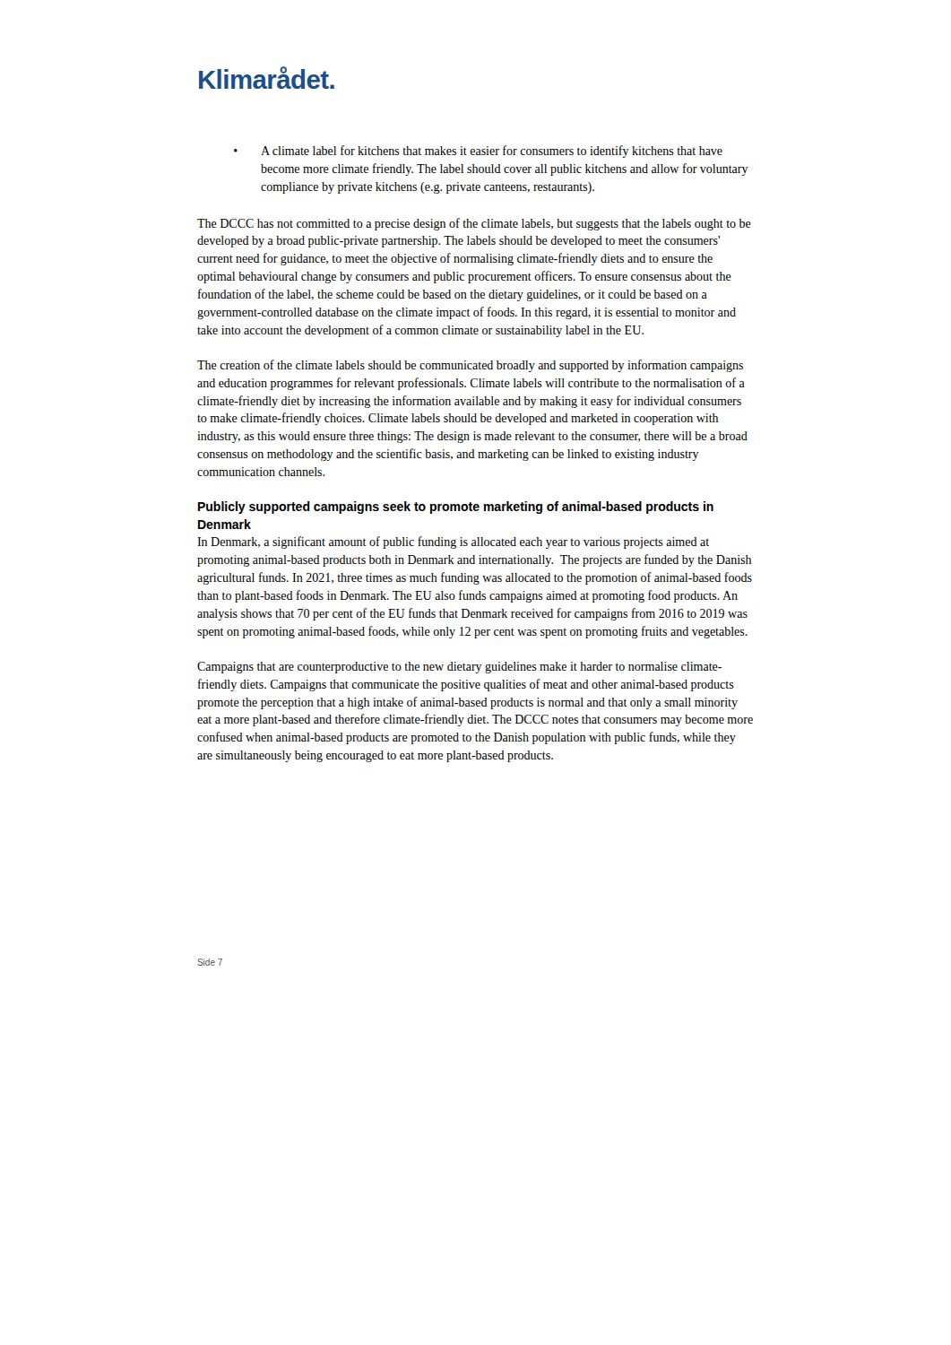Klimarådet.
A climate label for kitchens that makes it easier for consumers to identify kitchens that have become more climate friendly. The label should cover all public kitchens and allow for voluntary compliance by private kitchens (e.g. private canteens, restaurants).
The DCCC has not committed to a precise design of the climate labels, but suggests that the labels ought to be developed by a broad public-private partnership. The labels should be developed to meet the consumers' current need for guidance, to meet the objective of normalising climate-friendly diets and to ensure the optimal behavioural change by consumers and public procurement officers. To ensure consensus about the foundation of the label, the scheme could be based on the dietary guidelines, or it could be based on a government-controlled database on the climate impact of foods. In this regard, it is essential to monitor and take into account the development of a common climate or sustainability label in the EU.
The creation of the climate labels should be communicated broadly and supported by information campaigns and education programmes for relevant professionals. Climate labels will contribute to the normalisation of a climate-friendly diet by increasing the information available and by making it easy for individual consumers to make climate-friendly choices. Climate labels should be developed and marketed in cooperation with industry, as this would ensure three things: The design is made relevant to the consumer, there will be a broad consensus on methodology and the scientific basis, and marketing can be linked to existing industry communication channels.
Publicly supported campaigns seek to promote marketing of animal-based products in Denmark
In Denmark, a significant amount of public funding is allocated each year to various projects aimed at promoting animal-based products both in Denmark and internationally. The projects are funded by the Danish agricultural funds. In 2021, three times as much funding was allocated to the promotion of animal-based foods than to plant-based foods in Denmark. The EU also funds campaigns aimed at promoting food products. An analysis shows that 70 per cent of the EU funds that Denmark received for campaigns from 2016 to 2019 was spent on promoting animal-based foods, while only 12 per cent was spent on promoting fruits and vegetables.
Campaigns that are counterproductive to the new dietary guidelines make it harder to normalise climate-friendly diets. Campaigns that communicate the positive qualities of meat and other animal-based products promote the perception that a high intake of animal-based products is normal and that only a small minority eat a more plant-based and therefore climate-friendly diet. The DCCC notes that consumers may become more confused when animal-based products are promoted to the Danish population with public funds, while they are simultaneously being encouraged to eat more plant-based products.
Side 7